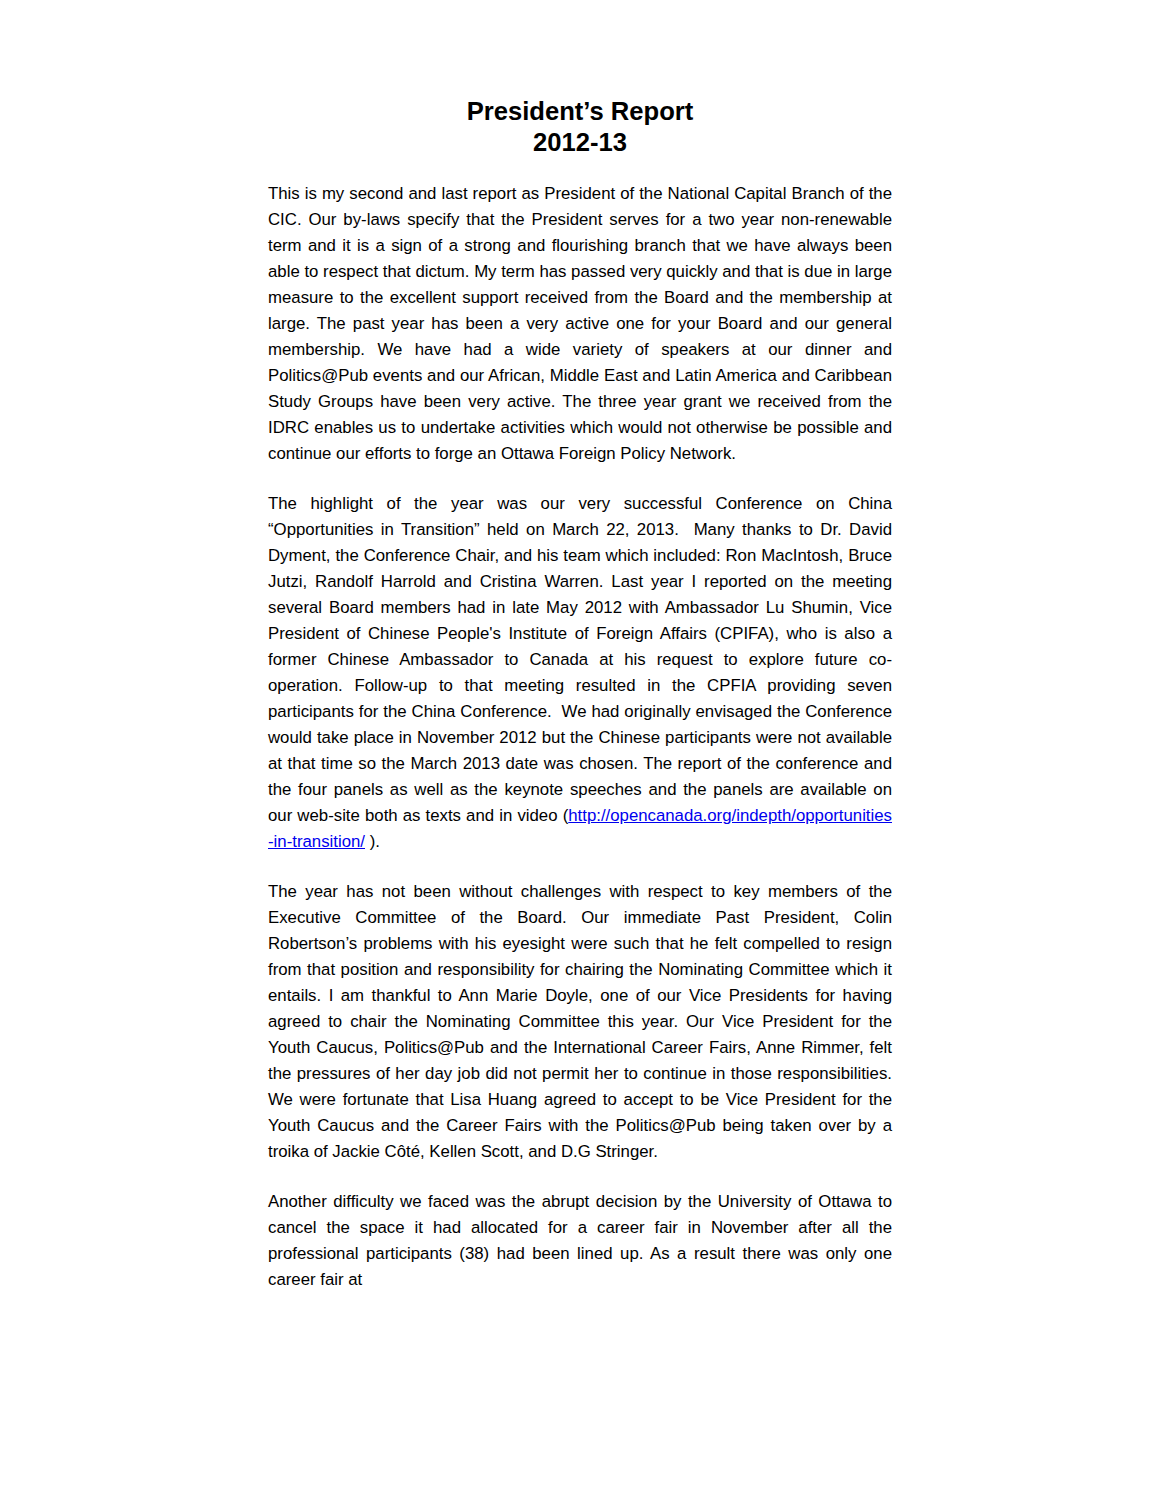President’s Report2012-13
This is my second and last report as President of the National Capital Branch of the CIC. Our by-laws specify that the President serves for a two year non-renewable term and it is a sign of a strong and flourishing branch that we have always been able to respect that dictum. My term has passed very quickly and that is due in large measure to the excellent support received from the Board and the membership at large. The past year has been a very active one for your Board and our general membership. We have had a wide variety of speakers at our dinner and Politics@Pub events and our African, Middle East and Latin America and Caribbean Study Groups have been very active. The three year grant we received from the IDRC enables us to undertake activities which would not otherwise be possible and continue our efforts to forge an Ottawa Foreign Policy Network.
The highlight of the year was our very successful Conference on China “Opportunities in Transition” held on March 22, 2013. Many thanks to Dr. David Dyment, the Conference Chair, and his team which included: Ron MacIntosh, Bruce Jutzi, Randolf Harrold and Cristina Warren. Last year I reported on the meeting several Board members had in late May 2012 with Ambassador Lu Shumin, Vice President of Chinese People's Institute of Foreign Affairs (CPIFA), who is also a former Chinese Ambassador to Canada at his request to explore future co-operation. Follow-up to that meeting resulted in the CPFIA providing seven participants for the China Conference. We had originally envisaged the Conference would take place in November 2012 but the Chinese participants were not available at that time so the March 2013 date was chosen. The report of the conference and the four panels as well as the keynote speeches and the panels are available on our web-site both as texts and in video (http://opencanada.org/indepth/opportunities-in-transition/ ).
The year has not been without challenges with respect to key members of the Executive Committee of the Board. Our immediate Past President, Colin Robertson’s problems with his eyesight were such that he felt compelled to resign from that position and responsibility for chairing the Nominating Committee which it entails. I am thankful to Ann Marie Doyle, one of our Vice Presidents for having agreed to chair the Nominating Committee this year. Our Vice President for the Youth Caucus, Politics@Pub and the International Career Fairs, Anne Rimmer, felt the pressures of her day job did not permit her to continue in those responsibilities. We were fortunate that Lisa Huang agreed to accept to be Vice President for the Youth Caucus and the Career Fairs with the Politics@Pub being taken over by a troika of Jackie Côté, Kellen Scott, and D.G Stringer.
Another difficulty we faced was the abrupt decision by the University of Ottawa to cancel the space it had allocated for a career fair in November after all the professional participants (38) had been lined up. As a result there was only one career fair at